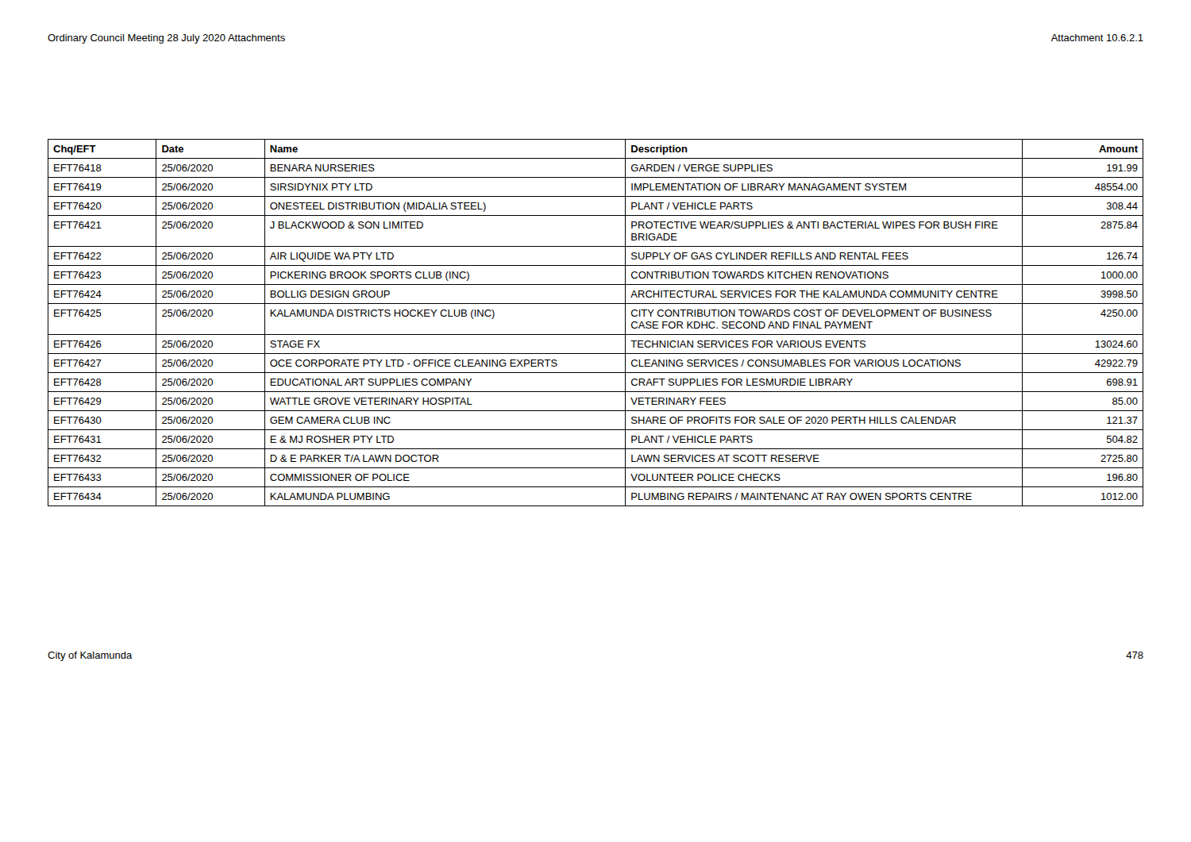Ordinary Council Meeting 28 July 2020 Attachments Attachment 10.6.2.1
| Chq/EFT | Date | Name | Description | Amount |
| --- | --- | --- | --- | --- |
| EFT76418 | 25/06/2020 | BENARA NURSERIES | GARDEN / VERGE SUPPLIES | 191.99 |
| EFT76419 | 25/06/2020 | SIRSIDYNIX PTY LTD | IMPLEMENTATION OF LIBRARY MANAGAMENT SYSTEM | 48554.00 |
| EFT76420 | 25/06/2020 | ONESTEEL DISTRIBUTION (MIDALIA STEEL) | PLANT / VEHICLE PARTS | 308.44 |
| EFT76421 | 25/06/2020 | J BLACKWOOD & SON LIMITED | PROTECTIVE WEAR/SUPPLIES & ANTI BACTERIAL WIPES FOR BUSH FIRE BRIGADE | 2875.84 |
| EFT76422 | 25/06/2020 | AIR LIQUIDE WA PTY LTD | SUPPLY OF GAS CYLINDER REFILLS AND RENTAL FEES | 126.74 |
| EFT76423 | 25/06/2020 | PICKERING BROOK SPORTS CLUB (INC) | CONTRIBUTION TOWARDS KITCHEN RENOVATIONS | 1000.00 |
| EFT76424 | 25/06/2020 | BOLLIG DESIGN GROUP | ARCHITECTURAL SERVICES FOR THE KALAMUNDA COMMUNITY CENTRE | 3998.50 |
| EFT76425 | 25/06/2020 | KALAMUNDA DISTRICTS HOCKEY CLUB (INC) | CITY CONTRIBUTION TOWARDS COST OF DEVELOPMENT OF BUSINESS CASE FOR KDHC. SECOND AND FINAL PAYMENT | 4250.00 |
| EFT76426 | 25/06/2020 | STAGE FX | TECHNICIAN SERVICES FOR VARIOUS EVENTS | 13024.60 |
| EFT76427 | 25/06/2020 | OCE CORPORATE PTY LTD - OFFICE CLEANING EXPERTS | CLEANING SERVICES / CONSUMABLES FOR VARIOUS LOCATIONS | 42922.79 |
| EFT76428 | 25/06/2020 | EDUCATIONAL ART SUPPLIES COMPANY | CRAFT SUPPLIES FOR LESMURDIE LIBRARY | 698.91 |
| EFT76429 | 25/06/2020 | WATTLE GROVE VETERINARY HOSPITAL | VETERINARY FEES | 85.00 |
| EFT76430 | 25/06/2020 | GEM CAMERA CLUB INC | SHARE OF PROFITS FOR SALE OF 2020 PERTH HILLS CALENDAR | 121.37 |
| EFT76431 | 25/06/2020 | E & MJ ROSHER PTY LTD | PLANT / VEHICLE PARTS | 504.82 |
| EFT76432 | 25/06/2020 | D & E PARKER T/A LAWN DOCTOR | LAWN SERVICES AT SCOTT RESERVE | 2725.80 |
| EFT76433 | 25/06/2020 | COMMISSIONER OF POLICE | VOLUNTEER POLICE CHECKS | 196.80 |
| EFT76434 | 25/06/2020 | KALAMUNDA PLUMBING | PLUMBING REPAIRS / MAINTENANC AT RAY OWEN SPORTS CENTRE | 1012.00 |
City of Kalamunda 478